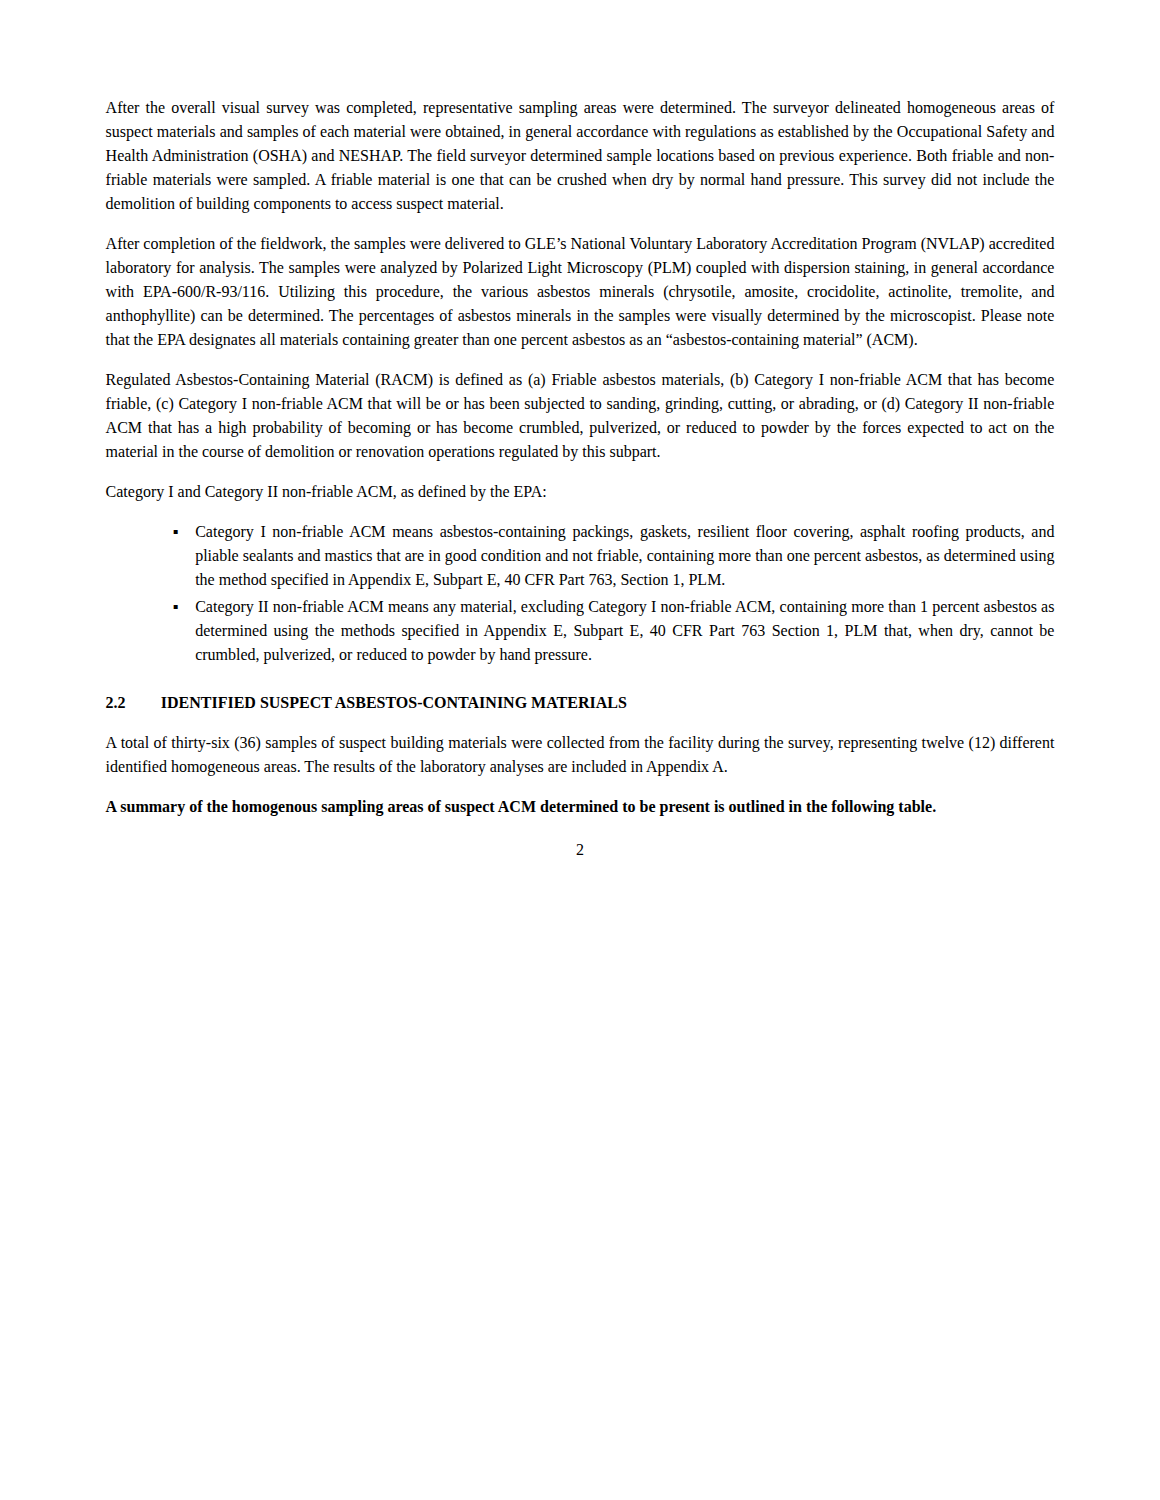After the overall visual survey was completed, representative sampling areas were determined. The surveyor delineated homogeneous areas of suspect materials and samples of each material were obtained, in general accordance with regulations as established by the Occupational Safety and Health Administration (OSHA) and NESHAP. The field surveyor determined sample locations based on previous experience. Both friable and non-friable materials were sampled. A friable material is one that can be crushed when dry by normal hand pressure. This survey did not include the demolition of building components to access suspect material.
After completion of the fieldwork, the samples were delivered to GLE’s National Voluntary Laboratory Accreditation Program (NVLAP) accredited laboratory for analysis. The samples were analyzed by Polarized Light Microscopy (PLM) coupled with dispersion staining, in general accordance with EPA-600/R-93/116. Utilizing this procedure, the various asbestos minerals (chrysotile, amosite, crocidolite, actinolite, tremolite, and anthophyllite) can be determined. The percentages of asbestos minerals in the samples were visually determined by the microscopist. Please note that the EPA designates all materials containing greater than one percent asbestos as an “asbestos-containing material” (ACM).
Regulated Asbestos-Containing Material (RACM) is defined as (a) Friable asbestos materials, (b) Category I non-friable ACM that has become friable, (c) Category I non-friable ACM that will be or has been subjected to sanding, grinding, cutting, or abrading, or (d) Category II non-friable ACM that has a high probability of becoming or has become crumbled, pulverized, or reduced to powder by the forces expected to act on the material in the course of demolition or renovation operations regulated by this subpart.
Category I and Category II non-friable ACM, as defined by the EPA:
Category I non-friable ACM means asbestos-containing packings, gaskets, resilient floor covering, asphalt roofing products, and pliable sealants and mastics that are in good condition and not friable, containing more than one percent asbestos, as determined using the method specified in Appendix E, Subpart E, 40 CFR Part 763, Section 1, PLM.
Category II non-friable ACM means any material, excluding Category I non-friable ACM, containing more than 1 percent asbestos as determined using the methods specified in Appendix E, Subpart E, 40 CFR Part 763 Section 1, PLM that, when dry, cannot be crumbled, pulverized, or reduced to powder by hand pressure.
2.2 IDENTIFIED SUSPECT ASBESTOS-CONTAINING MATERIALS
A total of thirty-six (36) samples of suspect building materials were collected from the facility during the survey, representing twelve (12) different identified homogeneous areas. The results of the laboratory analyses are included in Appendix A.
A summary of the homogenous sampling areas of suspect ACM determined to be present is outlined in the following table.
2